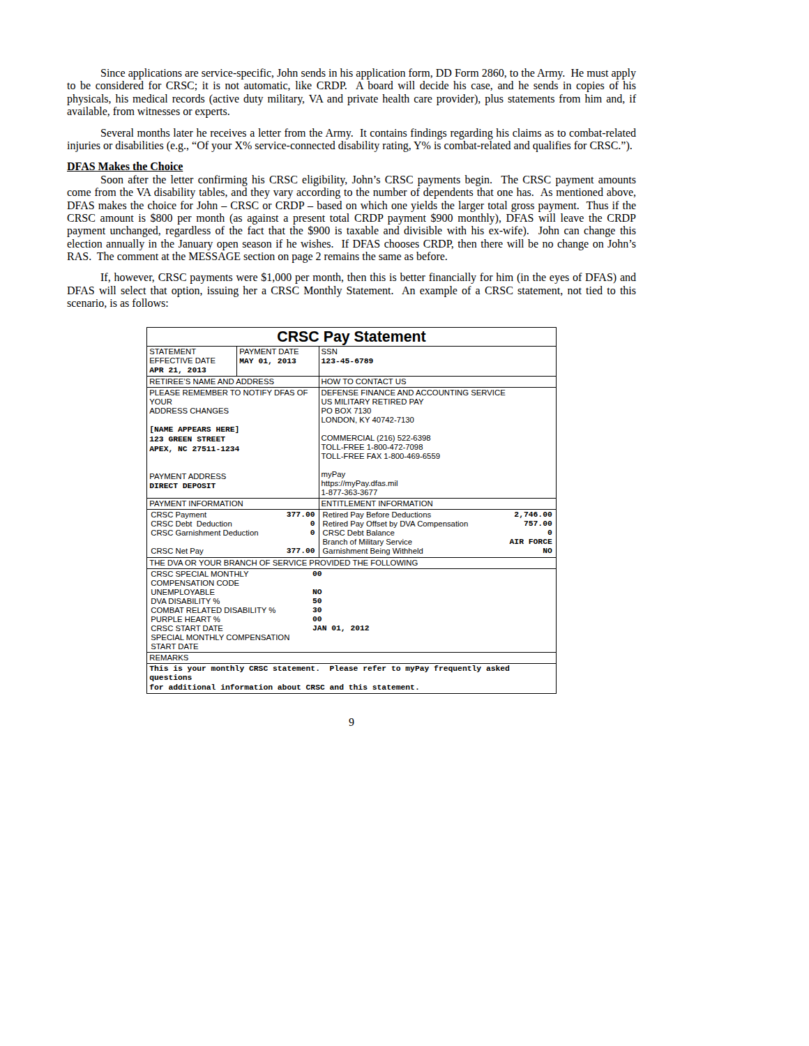Since applications are service-specific, John sends in his application form, DD Form 2860, to the Army. He must apply to be considered for CRSC; it is not automatic, like CRDP. A board will decide his case, and he sends in copies of his physicals, his medical records (active duty military, VA and private health care provider), plus statements from him and, if available, from witnesses or experts.
Several months later he receives a letter from the Army. It contains findings regarding his claims as to combat-related injuries or disabilities (e.g., “Of your X% service-connected disability rating, Y% is combat-related and qualifies for CRSC.”).
DFAS Makes the Choice
Soon after the letter confirming his CRSC eligibility, John’s CRSC payments begin. The CRSC payment amounts come from the VA disability tables, and they vary according to the number of dependents that one has. As mentioned above, DFAS makes the choice for John – CRSC or CRDP – based on which one yields the larger total gross payment. Thus if the CRSC amount is $800 per month (as against a present total CRDP payment $900 monthly), DFAS will leave the CRDP payment unchanged, regardless of the fact that the $900 is taxable and divisible with his ex-wife). John can change this election annually in the January open season if he wishes. If DFAS chooses CRDP, then there will be no change on John’s RAS. The comment at the MESSAGE section on page 2 remains the same as before.
If, however, CRSC payments were $1,000 per month, then this is better financially for him (in the eyes of DFAS) and DFAS will select that option, issuing her a CRSC Monthly Statement. An example of a CRSC statement, not tied to this scenario, is as follows:
| CRSC Pay Statement |
| STATEMENT EFFECTIVE DATE APR 21, 2013 | PAYMENT DATE MAY 01, 2013 | SSN 123-45-6789 |
| RETIREE’S NAME AND ADDRESS | HOW TO CONTACT US |
| PLEASE REMEMBER TO NOTIFY DFAS OF YOUR ADDRESS CHANGES [NAME APPEARS HERE] 123 GREEN STREET APEX, NC 27511-1234 PAYMENT ADDRESS DIRECT DEPOSIT | DEFENSE FINANCE AND ACCOUNTING SERVICE US MILITARY RETIRED PAY PO BOX 7130 LONDON, KY 40742-7130 COMMERCIAL (216) 522-6398 TOLL-FREE 1-800-472-7098 TOLL-FREE FAX 1-800-469-6559 myPay https://myPay.dfas.mil 1-877-363-3677 |
| PAYMENT INFORMATION | ENTITLEMENT INFORMATION |
| / CRSC Payment / 377.00 / / CRSC Debt Deduction / 0 / / CRSC Garnishment Deduction / 0 / / CRSC Net Pay / 377.00 / | / Retired Pay Before Deductions / 2,746.00 / / Retired Pay Offset by DVA Compensation / 757.00 / / CRSC Debt Balance / 0 / / Branch of Military Service / AIR FORCE / / Garnishment Being Withheld / NO / |
| THE DVA OR YOUR BRANCH OF SERVICE PROVIDED THE FOLLOWING |
| / CRSC SPECIAL MONTHLY COMPENSATION CODE / 00 / / UNEMPLOYABLE / NO / / DVA DISABILITY % / 50 / / COMBAT RELATED DISABILITY % / 30 / / PURPLE HEART % / 00 / / CRSC START DATE / JAN 01, 2012 / / SPECIAL MONTHLY COMPENSATION START DATE / / |
| REMARKS |
| This is your monthly CRSC statement. Please refer to myPay frequently asked questions for additional information about CRSC and this statement. |
9